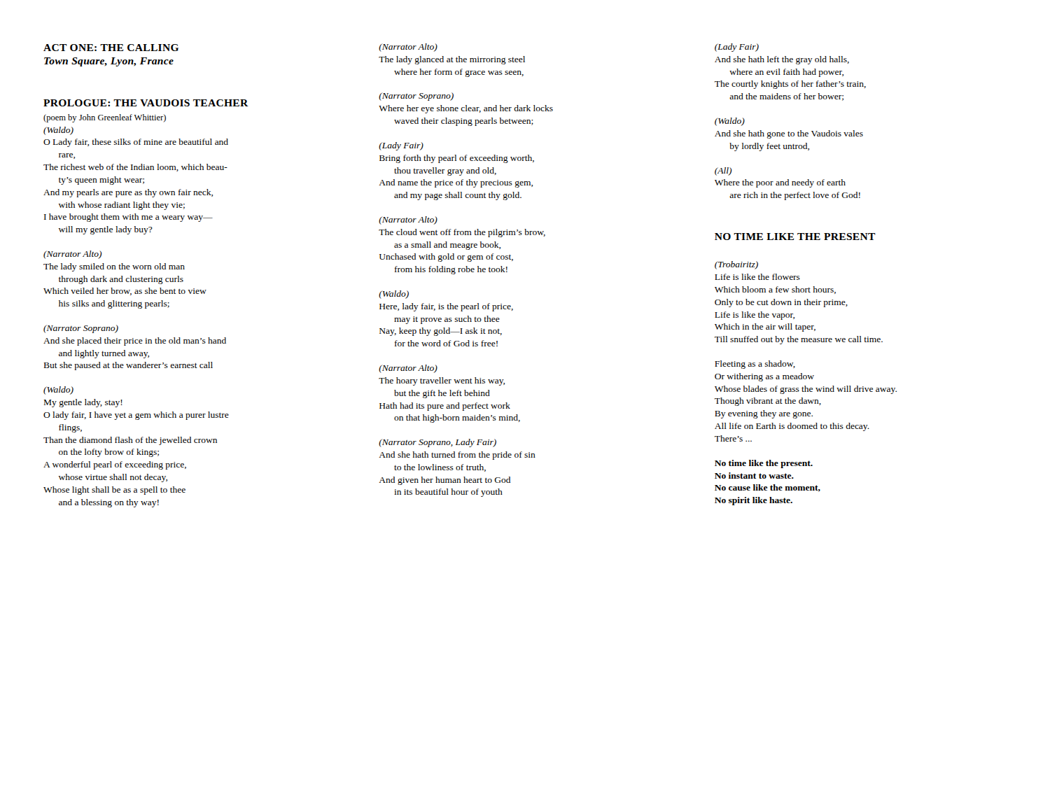ACT ONE: THE CALLINGTown Square, Lyon, France
PROLOGUE: THE VAUDOIS TEACHER
(poem by John Greenleaf Whittier)
(Waldo)
O Lady fair, these silks of mine are beautiful andrare, The richest web of the Indian loom, which beau-ty’s queen might wear; And my pearls are pure as thy own fair neck,with whose radiant light they vie; I have brought them with me a weary way—will my gentle lady buy?
(Narrator Alto)
The lady smiled on the worn old manthrough dark and clustering curls Which veiled her brow, as she bent to viewhis silks and glittering pearls;
(Narrator Soprano)
And she placed their price in the old man’s handand lightly turned away, But she paused at the wanderer’s earnest call
(Waldo)
My gentle lady, stay!
O lady fair, I have yet a gem which a purer lustreflings, Than the diamond flash of the jewelled crownon the lofty brow of kings; A wonderful pearl of exceeding price,whose virtue shall not decay, Whose light shall be as a spell to theeand a blessing on thy way!
(Narrator Alto)
The lady glanced at the mirroring steelwhere her form of grace was seen,
(Narrator Soprano)
Where her eye shone clear, and her dark lockswaved their clasping pearls between;
(Lady Fair)
Bring forth thy pearl of exceeding worth,thou traveller gray and old, And name the price of thy precious gem,and my page shall count thy gold.
(Narrator Alto)
The cloud went off from the pilgrim’s brow,as a small and meagre book, Unchased with gold or gem of cost,from his folding robe he took!
(Waldo)
Here, lady fair, is the pearl of price,may it prove as such to thee Nay, keep thy gold—I ask it not,for the word of God is free!
(Narrator Alto)
The hoary traveller went his way,but the gift he left behind Hath had its pure and perfect workon that high-born maiden’s mind,
(Narrator Soprano, Lady Fair)
And she hath turned from the pride of sinto the lowliness of truth, And given her human heart to Godin its beautiful hour of youth
(Lady Fair)
And she hath left the gray old halls,where an evil faith had power, The courtly knights of her father’s train,and the maidens of her bower;
(Waldo)
And she hath gone to the Vaudois valesby lordly feet untrod,
(All)
Where the poor and needy of earthare rich in the perfect love of God!
NO TIME LIKE THE PRESENT
(Trobairitz)
Life is like the flowers
Which bloom a few short hours,
Only to be cut down in their prime,
Life is like the vapor,
Which in the air will taper,
Till snuffed out by the measure we call time.
Fleeting as a shadow,
Or withering as a meadow
Whose blades of grass the wind will drive away.
Though vibrant at the dawn,
By evening they are gone.
All life on Earth is doomed to this decay.
There’s ...
No time like the present.
No instant to waste.
No cause like the moment,
No spirit like haste.